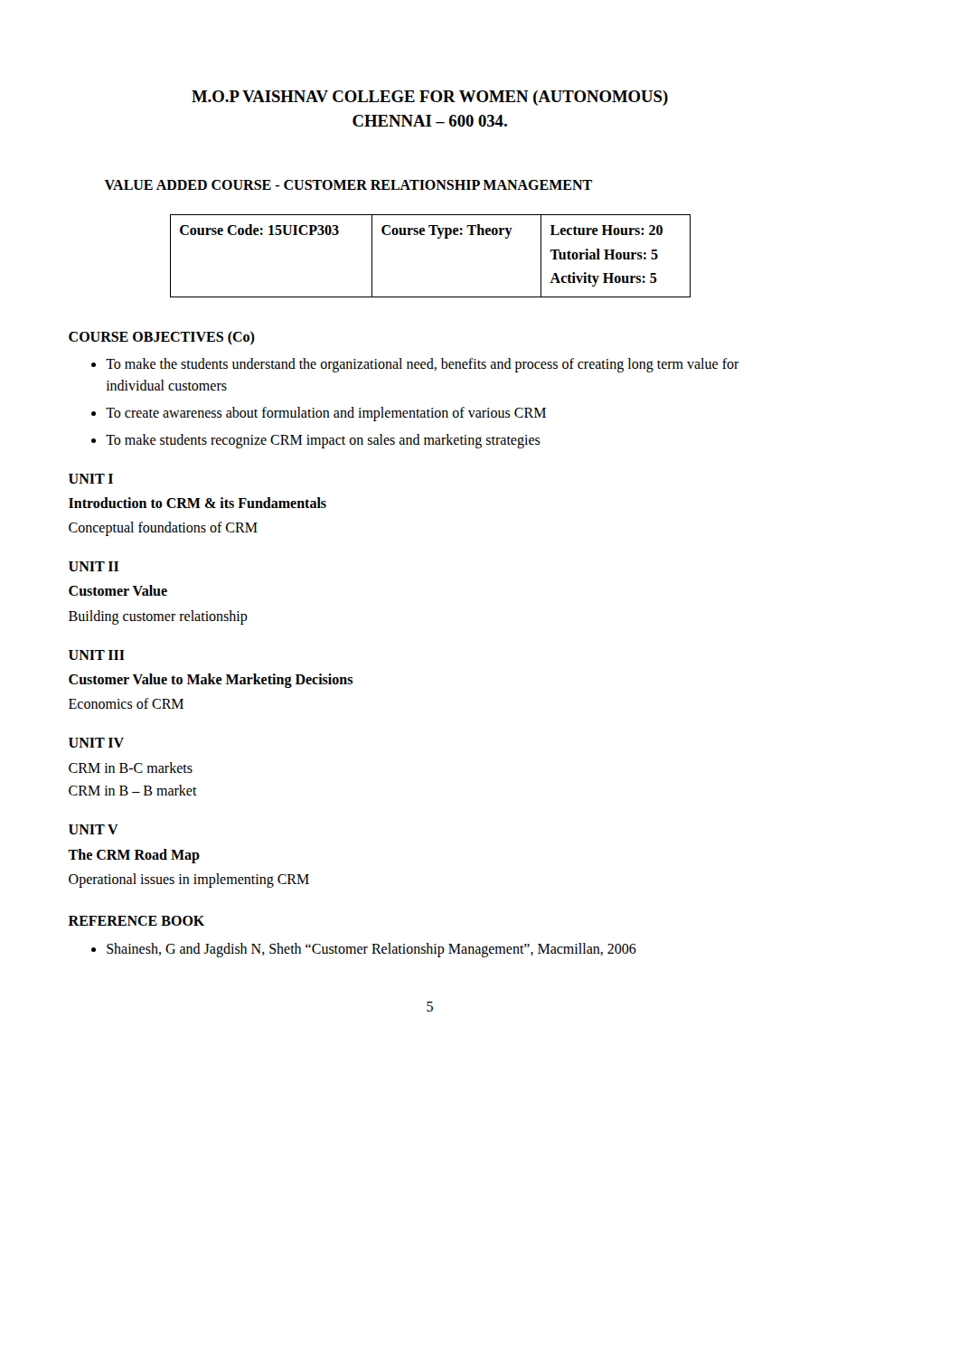M.O.P VAISHNAV COLLEGE FOR WOMEN (AUTONOMOUS)
CHENNAI – 600 034.
VALUE ADDED COURSE - CUSTOMER RELATIONSHIP MANAGEMENT
| Course Code: 15UICP303 | Course Type: Theory | Lecture Hours: 20 Tutorial Hours: 5 Activity Hours: 5 |
COURSE OBJECTIVES (Co)
To make the students understand the organizational need, benefits and process of creating long term value for individual customers
To create awareness about formulation and implementation of various CRM
To make students recognize CRM impact on sales and marketing strategies
UNIT I
Introduction to CRM & its Fundamentals
Conceptual foundations of CRM
UNIT II
Customer Value
Building customer relationship
UNIT III
Customer Value to Make Marketing Decisions
Economics of CRM
UNIT IV
CRM in B-C markets
CRM in B – B market
UNIT V
The CRM Road Map
Operational issues in implementing CRM
REFERENCE BOOK
Shainesh, G and Jagdish N, Sheth “Customer Relationship Management”, Macmillan, 2006
5